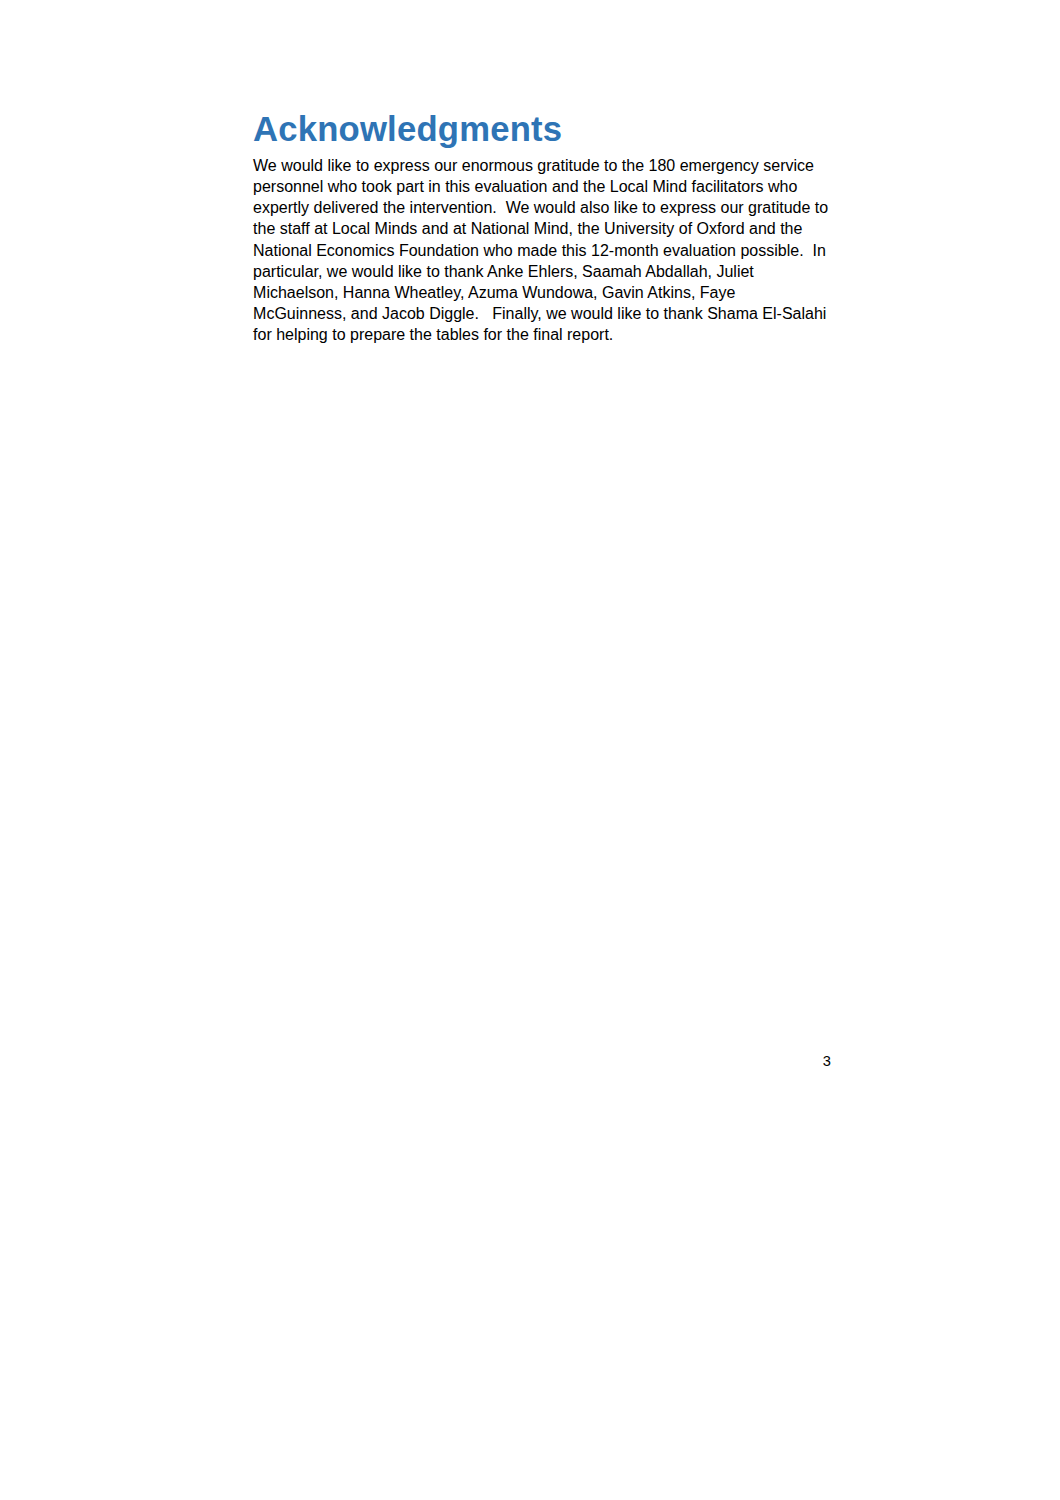Acknowledgments
We would like to express our enormous gratitude to the 180 emergency service personnel who took part in this evaluation and the Local Mind facilitators who expertly delivered the intervention. We would also like to express our gratitude to the staff at Local Minds and at National Mind, the University of Oxford and the National Economics Foundation who made this 12-month evaluation possible. In particular, we would like to thank Anke Ehlers, Saamah Abdallah, Juliet Michaelson, Hanna Wheatley, Azuma Wundowa, Gavin Atkins, Faye McGuinness, and Jacob Diggle. Finally, we would like to thank Shama El-Salahi for helping to prepare the tables for the final report.
3